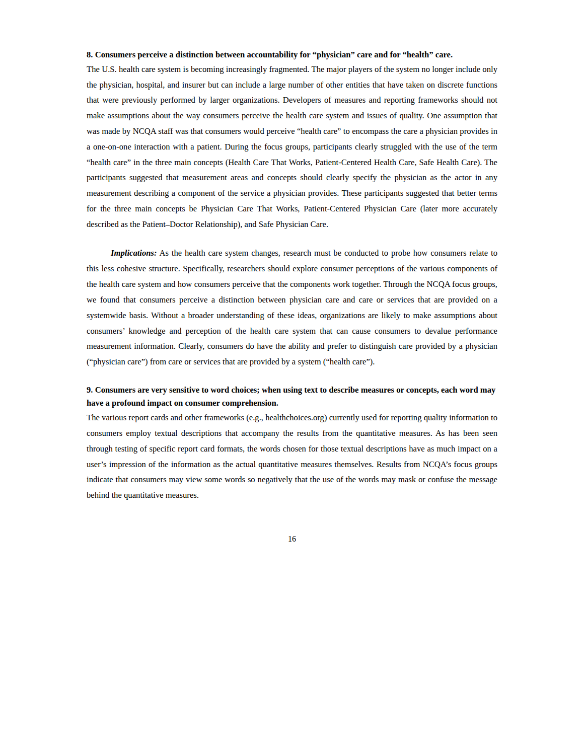8. Consumers perceive a distinction between accountability for “physician” care and for “health” care.
The U.S. health care system is becoming increasingly fragmented. The major players of the system no longer include only the physician, hospital, and insurer but can include a large number of other entities that have taken on discrete functions that were previously performed by larger organizations. Developers of measures and reporting frameworks should not make assumptions about the way consumers perceive the health care system and issues of quality. One assumption that was made by NCQA staff was that consumers would perceive “health care” to encompass the care a physician provides in a one-on-one interaction with a patient. During the focus groups, participants clearly struggled with the use of the term “health care” in the three main concepts (Health Care That Works, Patient-Centered Health Care, Safe Health Care). The participants suggested that measurement areas and concepts should clearly specify the physician as the actor in any measurement describing a component of the service a physician provides. These participants suggested that better terms for the three main concepts be Physician Care That Works, Patient-Centered Physician Care (later more accurately described as the Patient–Doctor Relationship), and Safe Physician Care.
Implications: As the health care system changes, research must be conducted to probe how consumers relate to this less cohesive structure. Specifically, researchers should explore consumer perceptions of the various components of the health care system and how consumers perceive that the components work together. Through the NCQA focus groups, we found that consumers perceive a distinction between physician care and care or services that are provided on a systemwide basis. Without a broader understanding of these ideas, organizations are likely to make assumptions about consumers’ knowledge and perception of the health care system that can cause consumers to devalue performance measurement information. Clearly, consumers do have the ability and prefer to distinguish care provided by a physician (“physician care”) from care or services that are provided by a system (“health care”).
9. Consumers are very sensitive to word choices; when using text to describe measures or concepts, each word may have a profound impact on consumer comprehension.
The various report cards and other frameworks (e.g., healthchoices.org) currently used for reporting quality information to consumers employ textual descriptions that accompany the results from the quantitative measures. As has been seen through testing of specific report card formats, the words chosen for those textual descriptions have as much impact on a user’s impression of the information as the actual quantitative measures themselves. Results from NCQA’s focus groups indicate that consumers may view some words so negatively that the use of the words may mask or confuse the message behind the quantitative measures.
16